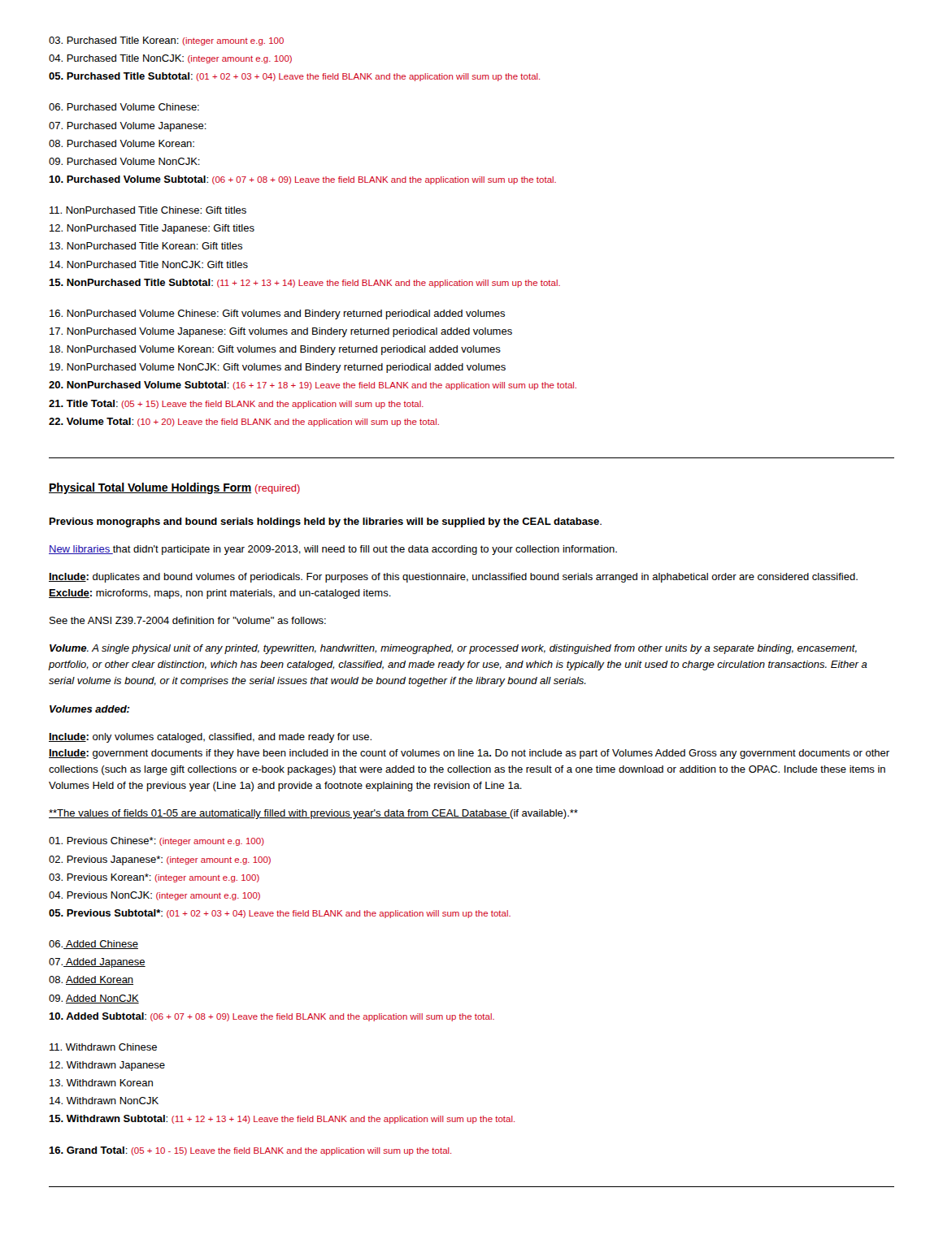03. Purchased Title Korean: (integer amount e.g. 100
04. Purchased Title NonCJK: (integer amount e.g. 100)
05. Purchased Title Subtotal: (01 + 02 + 03 + 04) Leave the field BLANK and the application will sum up the total.
06. Purchased Volume Chinese:
07. Purchased Volume Japanese:
08. Purchased Volume Korean:
09. Purchased Volume NonCJK:
10. Purchased Volume Subtotal: (06 + 07 + 08 + 09) Leave the field BLANK and the application will sum up the total.
11. NonPurchased Title Chinese: Gift titles
12. NonPurchased Title Japanese: Gift titles
13. NonPurchased Title Korean: Gift titles
14. NonPurchased Title NonCJK: Gift titles
15. NonPurchased Title Subtotal: (11 + 12 + 13 + 14) Leave the field BLANK and the application will sum up the total.
16. NonPurchased Volume Chinese: Gift volumes and Bindery returned periodical added volumes
17. NonPurchased Volume Japanese: Gift volumes and Bindery returned periodical added volumes
18. NonPurchased Volume Korean: Gift volumes and Bindery returned periodical added volumes
19. NonPurchased Volume NonCJK: Gift volumes and Bindery returned periodical added volumes
20. NonPurchased Volume Subtotal: (16 + 17 + 18 + 19) Leave the field BLANK and the application will sum up the total.
21. Title Total: (05 + 15) Leave the field BLANK and the application will sum up the total.
22. Volume Total: (10 + 20) Leave the field BLANK and the application will sum up the total.
Physical Total Volume Holdings Form (required)
Previous monographs and bound serials holdings held by the libraries will be supplied by the CEAL database.
New libraries that didn't participate in year 2009-2013, will need to fill out the data according to your collection information.
Include: duplicates and bound volumes of periodicals. For purposes of this questionnaire, unclassified bound serials arranged in alphabetical order are considered classified.
Exclude: microforms, maps, non print materials, and un-cataloged items.
See the ANSI Z39.7-2004 definition for "volume" as follows:
Volume. A single physical unit of any printed, typewritten, handwritten, mimeographed, or processed work, distinguished from other units by a separate binding, encasement, portfolio, or other clear distinction, which has been cataloged, classified, and made ready for use, and which is typically the unit used to charge circulation transactions. Either a serial volume is bound, or it comprises the serial issues that would be bound together if the library bound all serials.
Volumes added:
Include: only volumes cataloged, classified, and made ready for use.
Include: government documents if they have been included in the count of volumes on line 1a. Do not include as part of Volumes Added Gross any government documents or other collections (such as large gift collections or e-book packages) that were added to the collection as the result of a one time download or addition to the OPAC. Include these items in Volumes Held of the previous year (Line 1a) and provide a footnote explaining the revision of Line 1a.
**The values of fields 01-05 are automatically filled with previous year's data from CEAL Database (if available).**
01. Previous Chinese*: (integer amount e.g. 100)
02. Previous Japanese*: (integer amount e.g. 100)
03. Previous Korean*: (integer amount e.g. 100)
04. Previous NonCJK: (integer amount e.g. 100)
05. Previous Subtotal*: (01 + 02 + 03 + 04) Leave the field BLANK and the application will sum up the total.
06. Added Chinese
07. Added Japanese
08. Added Korean
09. Added NonCJK
10. Added Subtotal: (06 + 07 + 08 + 09) Leave the field BLANK and the application will sum up the total.
11. Withdrawn Chinese
12. Withdrawn Japanese
13. Withdrawn Korean
14. Withdrawn NonCJK
15. Withdrawn Subtotal: (11 + 12 + 13 + 14) Leave the field BLANK and the application will sum up the total.
16. Grand Total: (05 + 10 - 15) Leave the field BLANK and the application will sum up the total.